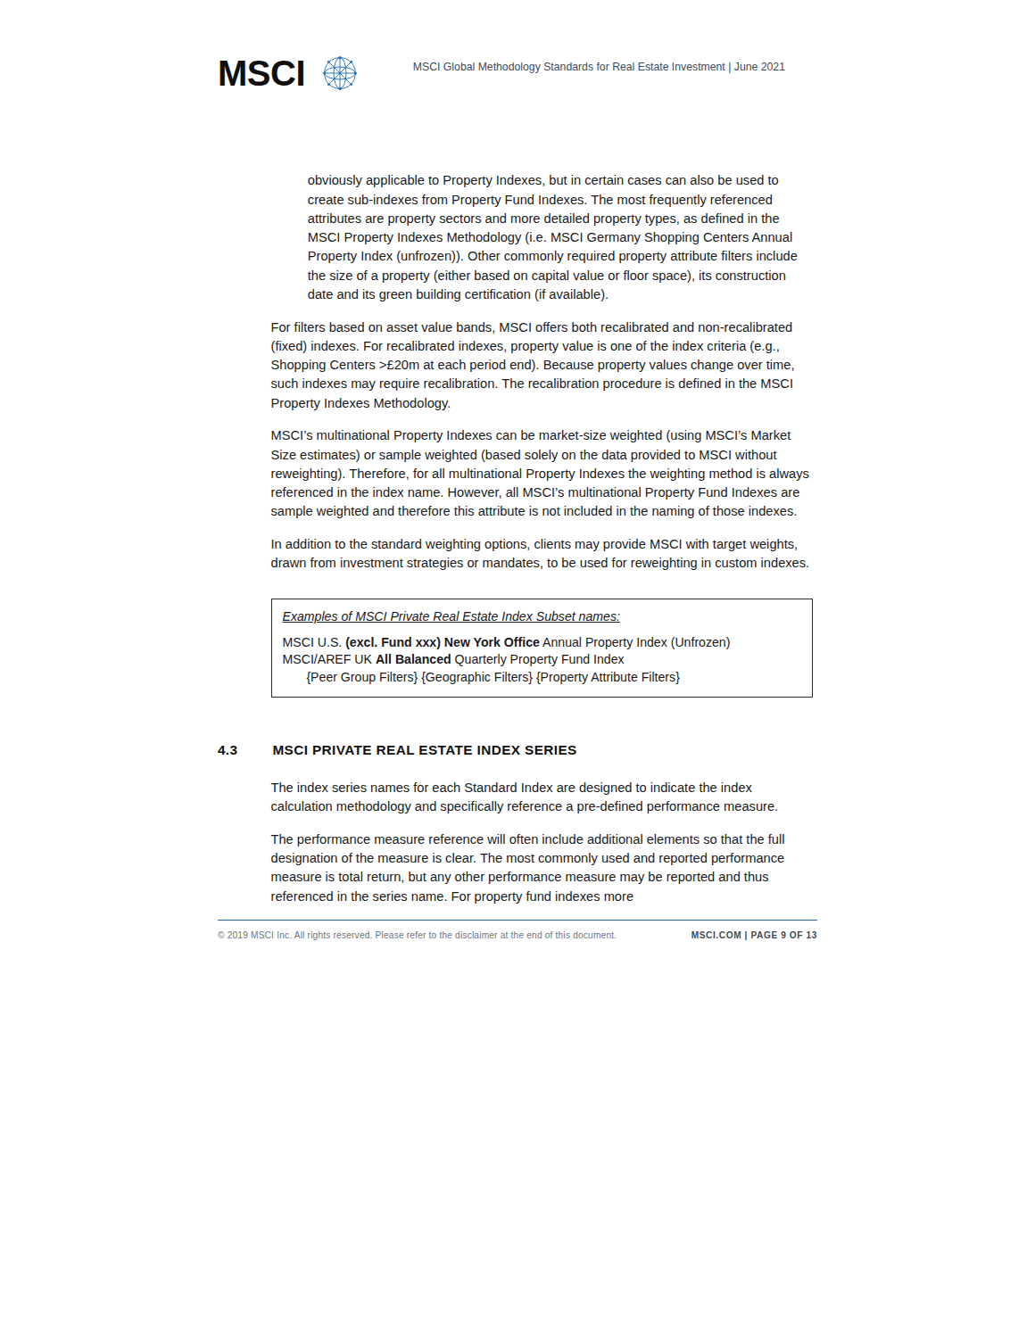MSCI
MSCI Global Methodology Standards for Real Estate Investment | June 2021
obviously applicable to Property Indexes, but in certain cases can also be used to create sub-indexes from Property Fund Indexes. The most frequently referenced attributes are property sectors and more detailed property types, as defined in the MSCI Property Indexes Methodology (i.e. MSCI Germany Shopping Centers Annual Property Index (unfrozen)). Other commonly required property attribute filters include the size of a property (either based on capital value or floor space), its construction date and its green building certification (if available).
For filters based on asset value bands, MSCI offers both recalibrated and non-recalibrated (fixed) indexes. For recalibrated indexes, property value is one of the index criteria (e.g., Shopping Centers >£20m at each period end). Because property values change over time, such indexes may require recalibration. The recalibration procedure is defined in the MSCI Property Indexes Methodology.
MSCI’s multinational Property Indexes can be market-size weighted (using MSCI’s Market Size estimates) or sample weighted (based solely on the data provided to MSCI without reweighting). Therefore, for all multinational Property Indexes the weighting method is always referenced in the index name. However, all MSCI’s multinational Property Fund Indexes are sample weighted and therefore this attribute is not included in the naming of those indexes.
In addition to the standard weighting options, clients may provide MSCI with target weights, drawn from investment strategies or mandates, to be used for reweighting in custom indexes.
Examples of MSCI Private Real Estate Index Subset names:
MSCI U.S. (excl. Fund xxx) New York Office Annual Property Index (Unfrozen)
MSCI/AREF UK All Balanced Quarterly Property Fund Index
{Peer Group Filters} {Geographic Filters} {Property Attribute Filters}
4.3
MSCI Private Real Estate Index Series
The index series names for each Standard Index are designed to indicate the index calculation methodology and specifically reference a pre-defined performance measure.
The performance measure reference will often include additional elements so that the full designation of the measure is clear. The most commonly used and reported performance measure is total return, but any other performance measure may be reported and thus referenced in the series name. For property fund indexes more
© 2019 MSCI Inc. All rights reserved. Please refer to the disclaimer at the end of this document.
MSCI.COM | PAGE 9 OF 13